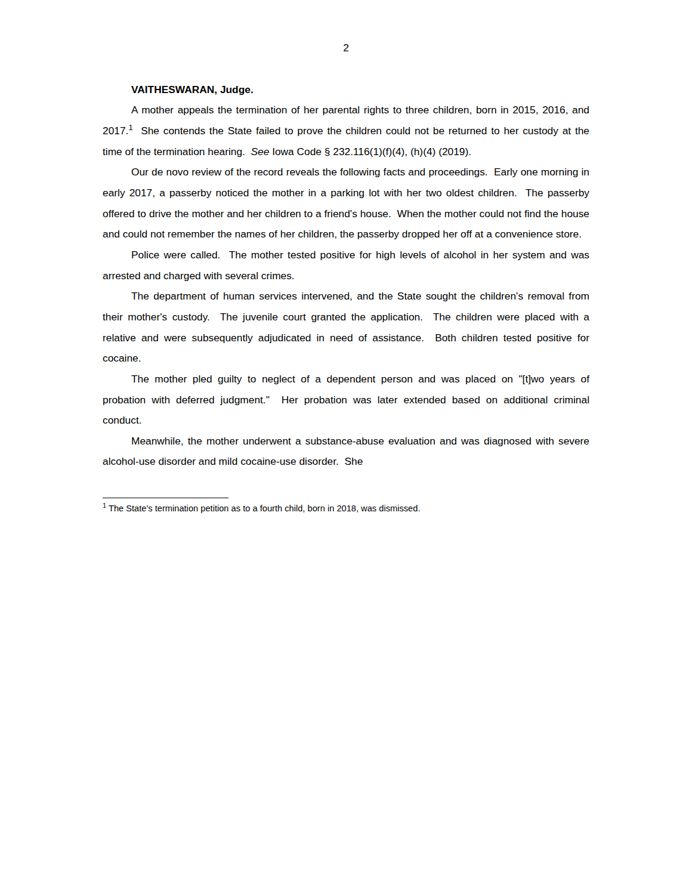2
VAITHESWARAN, Judge.
A mother appeals the termination of her parental rights to three children, born in 2015, 2016, and 2017.1 She contends the State failed to prove the children could not be returned to her custody at the time of the termination hearing. See Iowa Code § 232.116(1)(f)(4), (h)(4) (2019).
Our de novo review of the record reveals the following facts and proceedings. Early one morning in early 2017, a passerby noticed the mother in a parking lot with her two oldest children. The passerby offered to drive the mother and her children to a friend's house. When the mother could not find the house and could not remember the names of her children, the passerby dropped her off at a convenience store.
Police were called. The mother tested positive for high levels of alcohol in her system and was arrested and charged with several crimes.
The department of human services intervened, and the State sought the children's removal from their mother's custody. The juvenile court granted the application. The children were placed with a relative and were subsequently adjudicated in need of assistance. Both children tested positive for cocaine.
The mother pled guilty to neglect of a dependent person and was placed on "[t]wo years of probation with deferred judgment." Her probation was later extended based on additional criminal conduct.
Meanwhile, the mother underwent a substance-abuse evaluation and was diagnosed with severe alcohol-use disorder and mild cocaine-use disorder. She
1 The State's termination petition as to a fourth child, born in 2018, was dismissed.